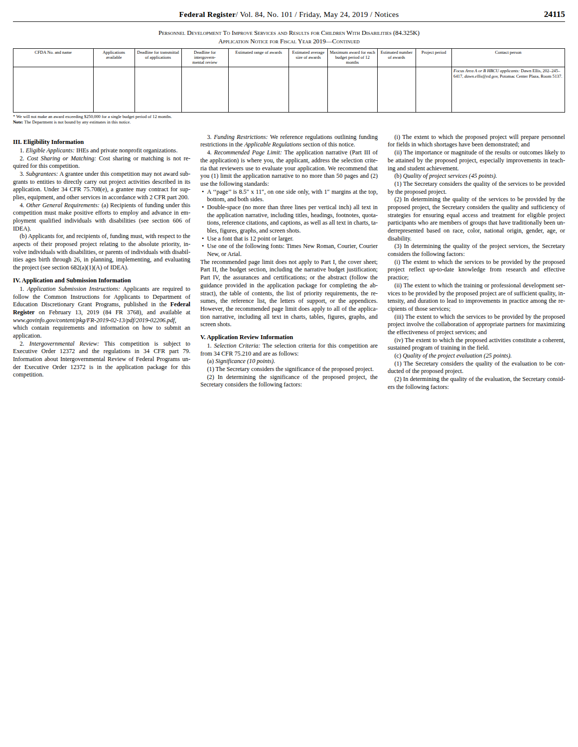Federal Register/ Vol. 84, No. 101 / Friday, May 24, 2019 / Notices
24115
Personnel Development To Improve Services and Results for Children With Disabilities (84.325K) Application Notice for Fiscal Year 2019—Continued
| CFDA No. and name | Applications available | Deadline for transmittal of applications | Deadline for intergovern- mental review | Estimated range of awards | Estimated average size of awards | Maximum award for each budget period of 12 months | Estimated number of awards | Project period | Contact person |
| --- | --- | --- | --- | --- | --- | --- | --- | --- | --- |
| | | | | | | | | | Focus Area A or B HBCU applicants: Dawn Ellis, 202–245–6417, dawn.ellis@ed.gov, Potomac Center Plaza, Room 5137. |
* We will not make an award exceeding $250,000 for a single budget period of 12 months. Note: The Department is not bound by any estimates in this notice.
III. Eligibility Information
1. Eligible Applicants: IHEs and private nonprofit organizations.
2. Cost Sharing or Matching: Cost sharing or matching is not required for this competition.
3. Subgrantees: A grantee under this competition may not award subgrants to entities to directly carry out project activities described in its application. Under 34 CFR 75.708(e), a grantee may contract for supplies, equipment, and other services in accordance with 2 CFR part 200.
4. Other General Requirements: (a) Recipients of funding under this competition must make positive efforts to employ and advance in employment qualified individuals with disabilities (see section 606 of IDEA).
(b) Applicants for, and recipients of, funding must, with respect to the aspects of their proposed project relating to the absolute priority, involve individuals with disabilities, or parents of individuals with disabilities ages birth through 26, in planning, implementing, and evaluating the project (see section 682(a)(1)(A) of IDEA).
IV. Application and Submission Information
1. Application Submission Instructions: Applicants are required to follow the Common Instructions for Applicants to Department of Education Discretionary Grant Programs, published in the Federal Register on February 13, 2019 (84 FR 3768), and available at www.govinfo.gov/content/pkg/FR-2019-02-13/pdf/2019-02206.pdf, which contain requirements and information on how to submit an application.
2. Intergovernmental Review: This competition is subject to Executive Order 12372 and the regulations in 34 CFR part 79. Information about Intergovernmental Review of Federal Programs under Executive Order 12372 is in the application package for this competition.
3. Funding Restrictions: We reference regulations outlining funding restrictions in the Applicable Regulations section of this notice.
4. Recommended Page Limit: The application narrative (Part III of the application) is where you, the applicant, address the selection criteria that reviewers use to evaluate your application. We recommend that you (1) limit the application narrative to no more than 50 pages and (2) use the following standards:
A ‘‘page’’ is 8.5″ x 11″, on one side only, with 1″ margins at the top, bottom, and both sides.
Double-space (no more than three lines per vertical inch) all text in the application narrative, including titles, headings, footnotes, quotations, reference citations, and captions, as well as all text in charts, tables, figures, graphs, and screen shots.
Use a font that is 12 point or larger.
Use one of the following fonts: Times New Roman, Courier, Courier New, or Arial.
The recommended page limit does not apply to Part I, the cover sheet; Part II, the budget section, including the narrative budget justification; Part IV, the assurances and certifications; or the abstract (follow the guidance provided in the application package for completing the abstract), the table of contents, the list of priority requirements, the resumes, the reference list, the letters of support, or the appendices. However, the recommended page limit does apply to all of the application narrative, including all text in charts, tables, figures, graphs, and screen shots.
V. Application Review Information
1. Selection Criteria: The selection criteria for this competition are from 34 CFR 75.210 and are as follows:
(a) Significance (10 points).
(1) The Secretary considers the significance of the proposed project.
(2) In determining the significance of the proposed project, the Secretary considers the following factors:
(i) The extent to which the proposed project will prepare personnel for fields in which shortages have been demonstrated; and
(ii) The importance or magnitude of the results or outcomes likely to be attained by the proposed project, especially improvements in teaching and student achievement.
(b) Quality of project services (45 points).
(1) The Secretary considers the quality of the services to be provided by the proposed project.
(2) In determining the quality of the services to be provided by the proposed project, the Secretary considers the quality and sufficiency of strategies for ensuring equal access and treatment for eligible project participants who are members of groups that have traditionally been underrepresented based on race, color, national origin, gender, age, or disability.
(3) In determining the quality of the project services, the Secretary considers the following factors:
(i) The extent to which the services to be provided by the proposed project reflect up-to-date knowledge from research and effective practice;
(ii) The extent to which the training or professional development services to be provided by the proposed project are of sufficient quality, intensity, and duration to lead to improvements in practice among the recipients of those services;
(iii) The extent to which the services to be provided by the proposed project involve the collaboration of appropriate partners for maximizing the effectiveness of project services; and
(iv) The extent to which the proposed activities constitute a coherent, sustained program of training in the field.
(c) Quality of the project evaluation (25 points).
(1) The Secretary considers the quality of the evaluation to be conducted of the proposed project.
(2) In determining the quality of the evaluation, the Secretary considers the following factors: